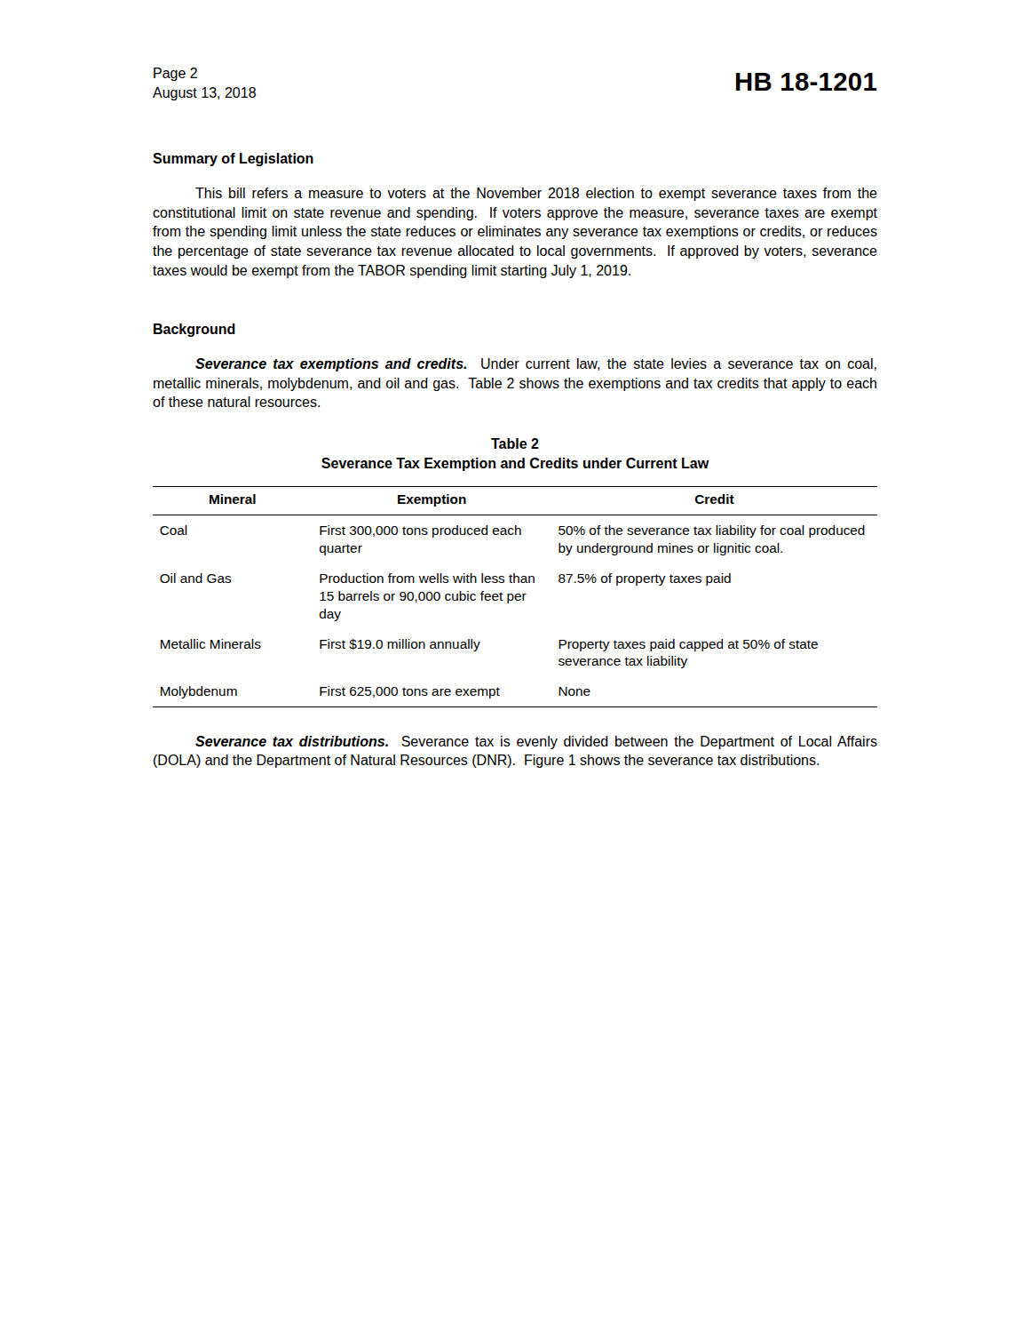Page 2
August 13, 2018
HB 18-1201
Summary of Legislation
This bill refers a measure to voters at the November 2018 election to exempt severance taxes from the constitutional limit on state revenue and spending. If voters approve the measure, severance taxes are exempt from the spending limit unless the state reduces or eliminates any severance tax exemptions or credits, or reduces the percentage of state severance tax revenue allocated to local governments. If approved by voters, severance taxes would be exempt from the TABOR spending limit starting July 1, 2019.
Background
Severance tax exemptions and credits. Under current law, the state levies a severance tax on coal, metallic minerals, molybdenum, and oil and gas. Table 2 shows the exemptions and tax credits that apply to each of these natural resources.
Table 2
Severance Tax Exemption and Credits under Current Law
| Mineral | Exemption | Credit |
| --- | --- | --- |
| Coal | First 300,000 tons produced each quarter | 50% of the severance tax liability for coal produced by underground mines or lignitic coal. |
| Oil and Gas | Production from wells with less than 15 barrels or 90,000 cubic feet per day | 87.5% of property taxes paid |
| Metallic Minerals | First $19.0 million annually | Property taxes paid capped at 50% of state severance tax liability |
| Molybdenum | First 625,000 tons are exempt | None |
Severance tax distributions. Severance tax is evenly divided between the Department of Local Affairs (DOLA) and the Department of Natural Resources (DNR). Figure 1 shows the severance tax distributions.